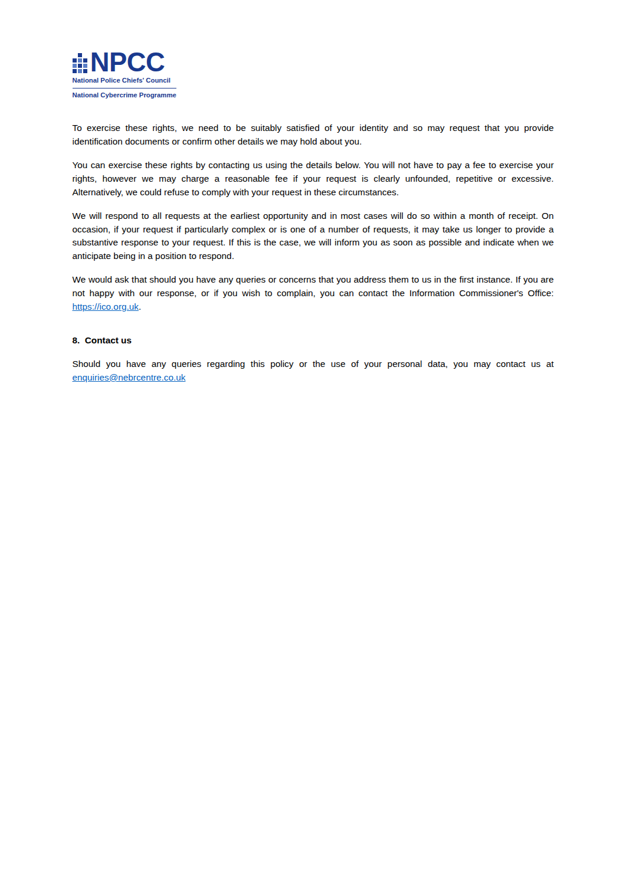NPCC
National Police Chiefs' Council
National Cybercrime Programme
To exercise these rights, we need to be suitably satisfied of your identity and so may request that you provide identification documents or confirm other details we may hold about you.
You can exercise these rights by contacting us using the details below. You will not have to pay a fee to exercise your rights, however we may charge a reasonable fee if your request is clearly unfounded, repetitive or excessive. Alternatively, we could refuse to comply with your request in these circumstances.
We will respond to all requests at the earliest opportunity and in most cases will do so within a month of receipt. On occasion, if your request if particularly complex or is one of a number of requests, it may take us longer to provide a substantive response to your request. If this is the case, we will inform you as soon as possible and indicate when we anticipate being in a position to respond.
We would ask that should you have any queries or concerns that you address them to us in the first instance. If you are not happy with our response, or if you wish to complain, you can contact the Information Commissioner's Office: https://ico.org.uk.
8. Contact us
Should you have any queries regarding this policy or the use of your personal data, you may contact us at enquiries@nebrcentre.co.uk